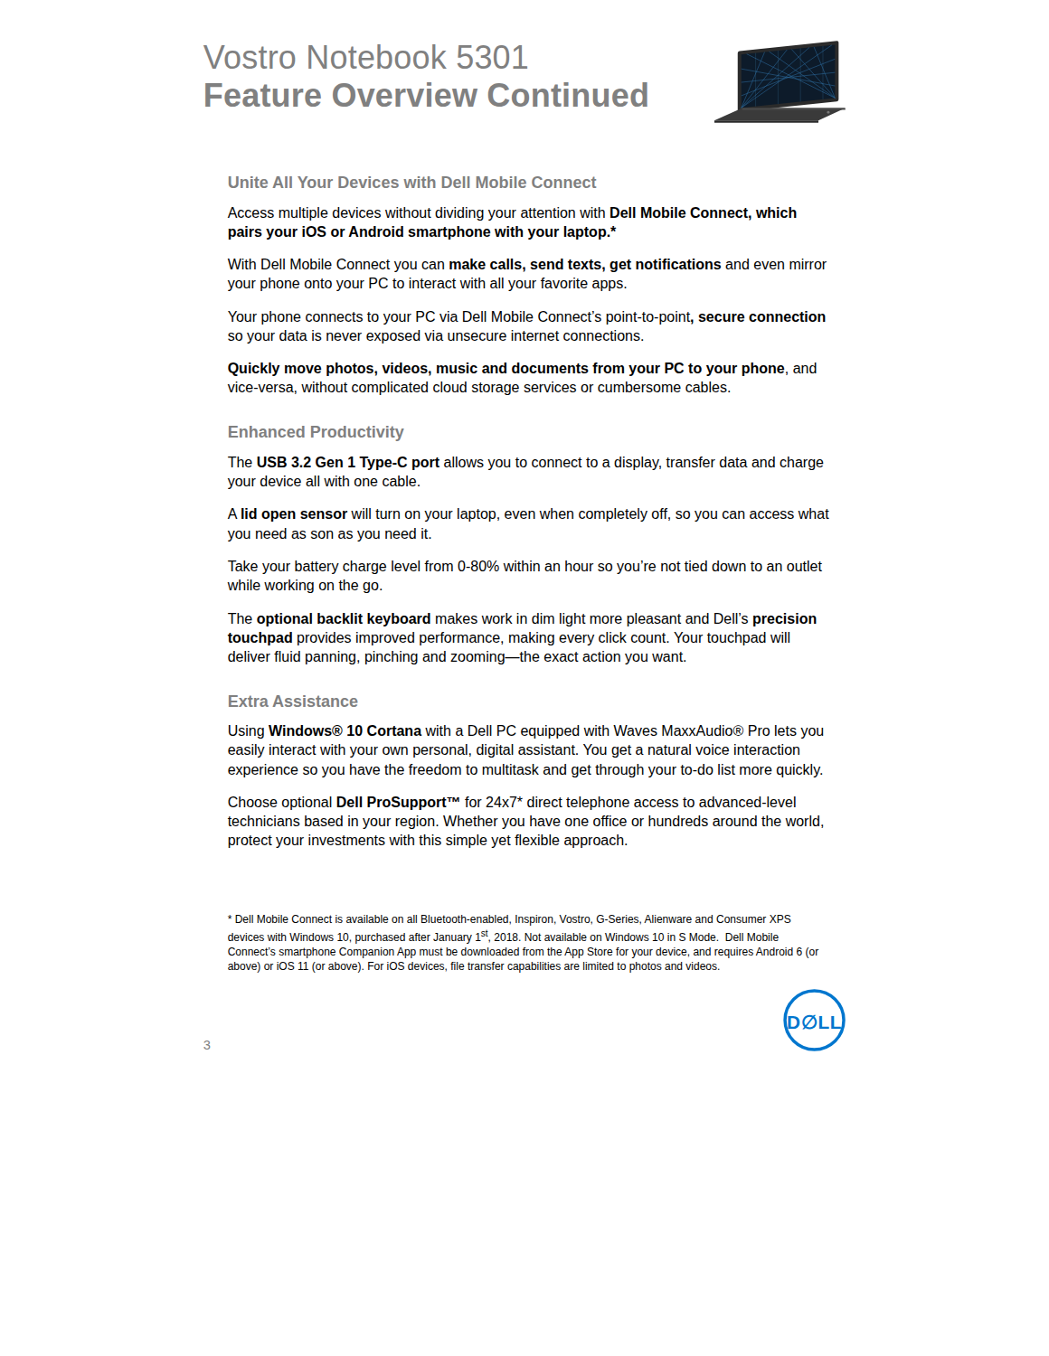Vostro Notebook 5301
Feature Overview Continued
Unite All Your Devices with Dell Mobile Connect
Access multiple devices without dividing your attention with Dell Mobile Connect, which pairs your iOS or Android smartphone with your laptop.*
With Dell Mobile Connect you can make calls, send texts, get notifications and even mirror your phone onto your PC to interact with all your favorite apps.
Your phone connects to your PC via Dell Mobile Connect’s point-to-point, secure connection so your data is never exposed via unsecure internet connections.
Quickly move photos, videos, music and documents from your PC to your phone, and vice-versa, without complicated cloud storage services or cumbersome cables.
Enhanced Productivity
The USB 3.2 Gen 1 Type-C port allows you to connect to a display, transfer data and charge your device all with one cable.
A lid open sensor will turn on your laptop, even when completely off, so you can access what you need as son as you need it.
Take your battery charge level from 0-80% within an hour so you’re not tied down to an outlet while working on the go.
The optional backlit keyboard makes work in dim light more pleasant and Dell’s precision touchpad provides improved performance, making every click count. Your touchpad will deliver fluid panning, pinching and zooming—the exact action you want.
Extra Assistance
Using Windows® 10 Cortana with a Dell PC equipped with Waves MaxxAudio® Pro lets you easily interact with your own personal, digital assistant. You get a natural voice interaction experience so you have the freedom to multitask and get through your to-do list more quickly.
Choose optional Dell ProSupport™ for 24x7* direct telephone access to advanced-level technicians based in your region. Whether you have one office or hundreds around the world, protect your investments with this simple yet flexible approach.
* Dell Mobile Connect is available on all Bluetooth-enabled, Inspiron, Vostro, G-Series, Alienware and Consumer XPS devices with Windows 10, purchased after January 1st, 2018. Not available on Windows 10 in S Mode. Dell Mobile Connect’s smartphone Companion App must be downloaded from the App Store for your device, and requires Android 6 (or above) or iOS 11 (or above). For iOS devices, file transfer capabilities are limited to photos and videos.
3
D∅LL